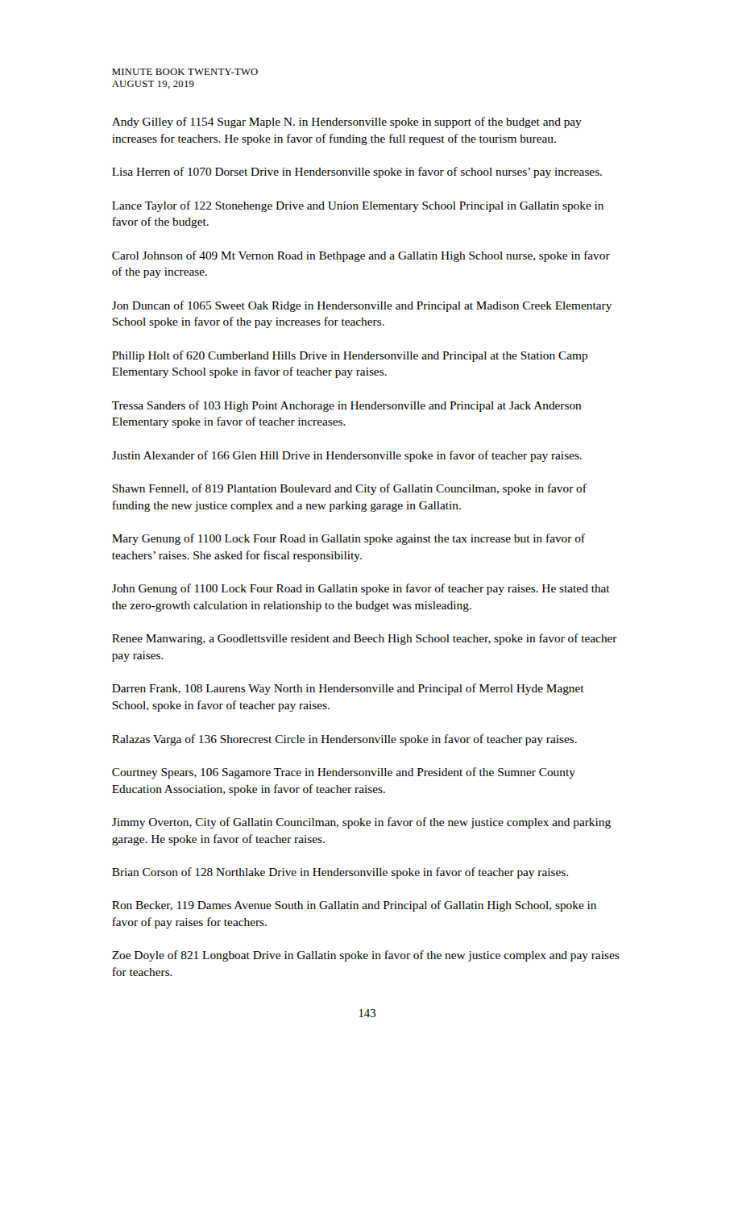MINUTE BOOK TWENTY-TWO
AUGUST 19, 2019
Andy Gilley of 1154 Sugar Maple N. in Hendersonville spoke in support of the budget and pay increases for teachers. He spoke in favor of funding the full request of the tourism bureau.
Lisa Herren of 1070 Dorset Drive in Hendersonville spoke in favor of school nurses’ pay increases.
Lance Taylor of 122 Stonehenge Drive and Union Elementary School Principal in Gallatin spoke in favor of the budget.
Carol Johnson of 409 Mt Vernon Road in Bethpage and a Gallatin High School nurse, spoke in favor of the pay increase.
Jon Duncan of 1065 Sweet Oak Ridge in Hendersonville and Principal at Madison Creek Elementary School spoke in favor of the pay increases for teachers.
Phillip Holt of 620 Cumberland Hills Drive in Hendersonville and Principal at the Station Camp Elementary School spoke in favor of teacher pay raises.
Tressa Sanders of 103 High Point Anchorage in Hendersonville and Principal at Jack Anderson Elementary spoke in favor of teacher increases.
Justin Alexander of 166 Glen Hill Drive in Hendersonville spoke in favor of teacher pay raises.
Shawn Fennell, of 819 Plantation Boulevard and City of Gallatin Councilman, spoke in favor of funding the new justice complex and a new parking garage in Gallatin.
Mary Genung of 1100 Lock Four Road in Gallatin spoke against the tax increase but in favor of teachers’ raises. She asked for fiscal responsibility.
John Genung of 1100 Lock Four Road in Gallatin spoke in favor of teacher pay raises. He stated that the zero-growth calculation in relationship to the budget was misleading.
Renee Manwaring, a Goodlettsville resident and Beech High School teacher, spoke in favor of teacher pay raises.
Darren Frank, 108 Laurens Way North in Hendersonville and Principal of Merrol Hyde Magnet School, spoke in favor of teacher pay raises.
Ralazas Varga of 136 Shorecrest Circle in Hendersonville spoke in favor of teacher pay raises.
Courtney Spears, 106 Sagamore Trace in Hendersonville and President of the Sumner County Education Association, spoke in favor of teacher raises.
Jimmy Overton, City of Gallatin Councilman, spoke in favor of the new justice complex and parking garage. He spoke in favor of teacher raises.
Brian Corson of 128 Northlake Drive in Hendersonville spoke in favor of teacher pay raises.
Ron Becker, 119 Dames Avenue South in Gallatin and Principal of Gallatin High School, spoke in favor of pay raises for teachers.
Zoe Doyle of 821 Longboat Drive in Gallatin spoke in favor of the new justice complex and pay raises for teachers.
143